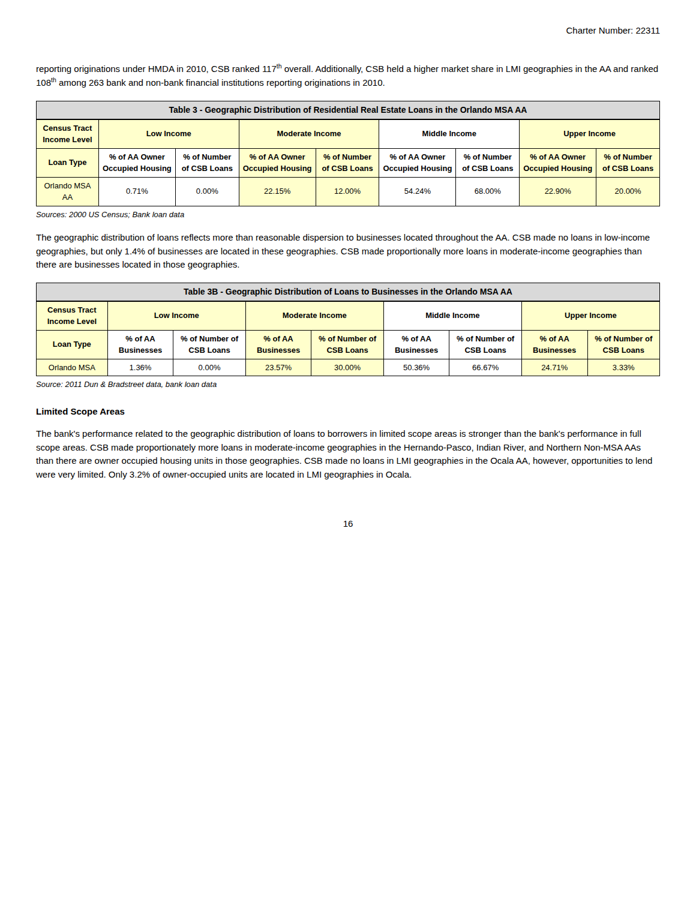Charter Number: 22311
reporting originations under HMDA in 2010, CSB ranked 117th overall. Additionally, CSB held a higher market share in LMI geographies in the AA and ranked 108th among 263 bank and non-bank financial institutions reporting originations in 2010.
Table 3 - Geographic Distribution of Residential Real Estate Loans in the Orlando MSA AA
| Census Tract Income Level | Low Income | Moderate Income | Middle Income | Upper Income |
| --- | --- | --- | --- | --- |
| Loan Type | % of AA Owner Occupied Housing | % of Number of CSB Loans | % of AA Owner Occupied Housing | % of Number of CSB Loans | % of AA Owner Occupied Housing | % of Number of CSB Loans | % of AA Owner Occupied Housing | % of Number of CSB Loans |
| Orlando MSA AA | 0.71% | 0.00% | 22.15% | 12.00% | 54.24% | 68.00% | 22.90% | 20.00% |
Sources: 2000 US Census; Bank loan data
The geographic distribution of loans reflects more than reasonable dispersion to businesses located throughout the AA. CSB made no loans in low-income geographies, but only 1.4% of businesses are located in these geographies. CSB made proportionally more loans in moderate-income geographies than there are businesses located in those geographies.
Table 3B - Geographic Distribution of Loans to Businesses in the Orlando MSA AA
| Census Tract Income Level | Low Income | Moderate Income | Middle Income | Upper Income |
| --- | --- | --- | --- | --- |
| Loan Type | % of AA Businesses | % of Number of CSB Loans | % of AA Businesses | % of Number of CSB Loans | % of AA Businesses | % of Number of CSB Loans | % of AA Businesses | % of Number of CSB Loans |
| Orlando MSA | 1.36% | 0.00% | 23.57% | 30.00% | 50.36% | 66.67% | 24.71% | 3.33% |
Source: 2011 Dun & Bradstreet data, bank loan data
Limited Scope Areas
The bank's performance related to the geographic distribution of loans to borrowers in limited scope areas is stronger than the bank's performance in full scope areas. CSB made proportionately more loans in moderate-income geographies in the Hernando-Pasco, Indian River, and Northern Non-MSA AAs than there are owner occupied housing units in those geographies. CSB made no loans in LMI geographies in the Ocala AA, however, opportunities to lend were very limited. Only 3.2% of owner-occupied units are located in LMI geographies in Ocala.
16